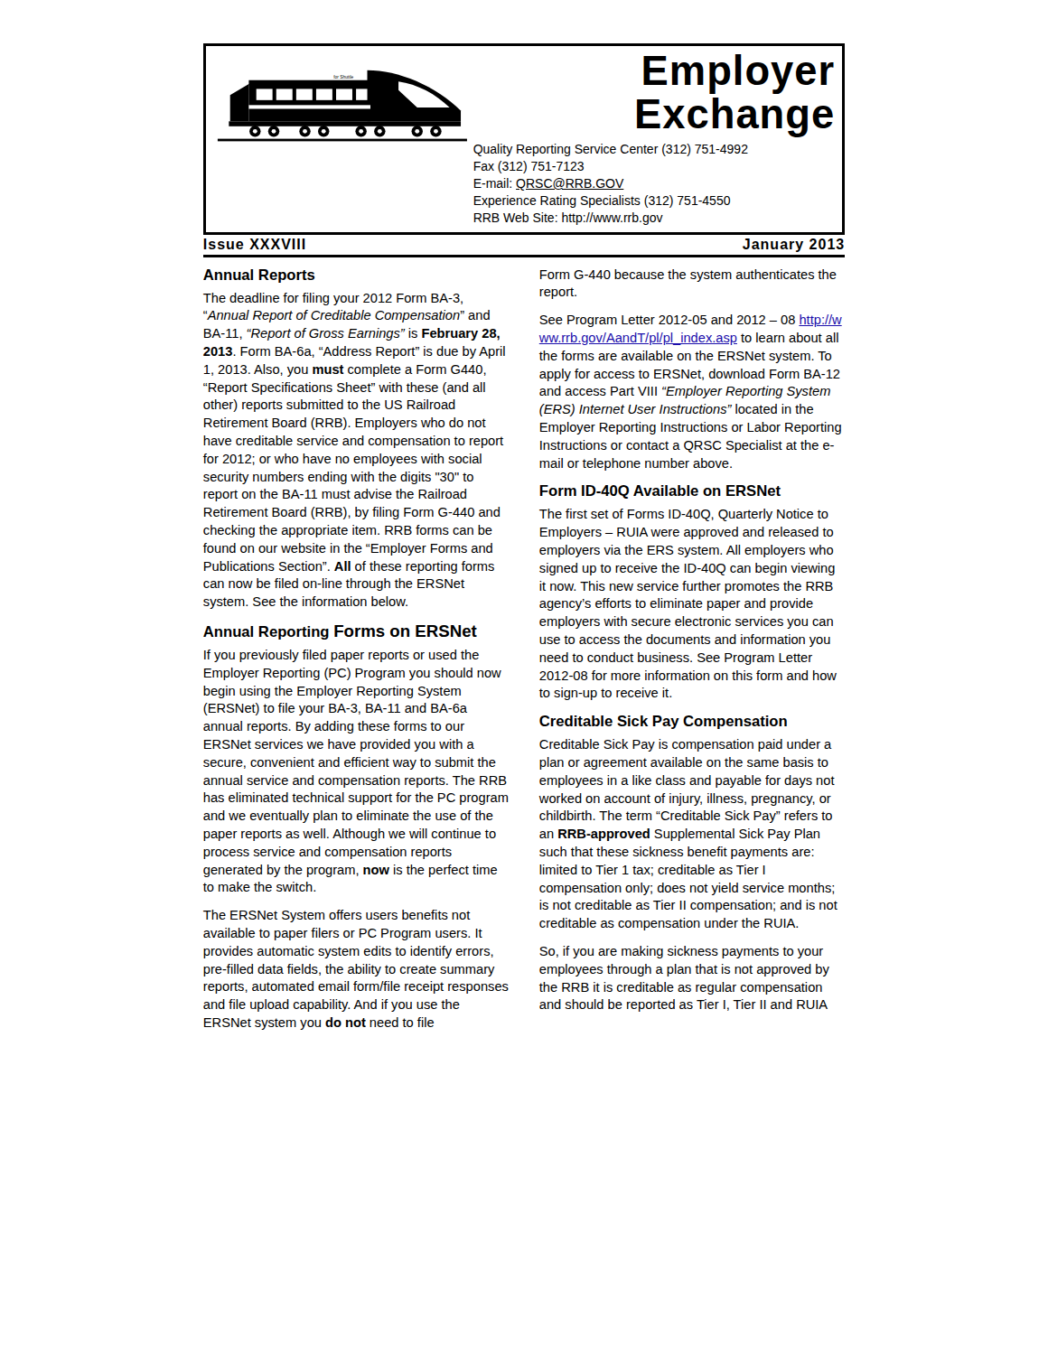for Shuttle
Employer Exchange
Quality Reporting Service Center (312) 751-4992
Fax (312) 751-7123
E-mail: QRSC@RRB.GOV
Experience Rating Specialists (312) 751-4550
RRB Web Site: http://www.rrb.gov
Issue XXXVIII January 2013
Annual Reports
The deadline for filing your 2012 Form BA-3, “Annual Report of Creditable Compensation” and BA-11, “Report of Gross Earnings” is February 28, 2013. Form BA-6a, “Address Report” is due by April 1, 2013. Also, you must complete a Form G440, “Report Specifications Sheet” with these (and all other) reports submitted to the US Railroad Retirement Board (RRB). Employers who do not have creditable service and compensation to report for 2012; or who have no employees with social security numbers ending with the digits "30" to report on the BA-11 must advise the Railroad Retirement Board (RRB), by filing Form G-440 and checking the appropriate item. RRB forms can be found on our website in the “Employer Forms and Publications Section”. All of these reporting forms can now be filed on-line through the ERSNet system. See the information below.
Annual Reporting Forms on ERSNet
If you previously filed paper reports or used the Employer Reporting (PC) Program you should now begin using the Employer Reporting System (ERSNet) to file your BA-3, BA-11 and BA-6a annual reports. By adding these forms to our ERSNet services we have provided you with a secure, convenient and efficient way to submit the annual service and compensation reports. The RRB has eliminated technical support for the PC program and we eventually plan to eliminate the use of the paper reports as well. Although we will continue to process service and compensation reports generated by the program, now is the perfect time to make the switch.
The ERSNet System offers users benefits not available to paper filers or PC Program users. It provides automatic system edits to identify errors, pre-filled data fields, the ability to create summary reports, automated email form/file receipt responses and file upload capability. And if you use the ERSNet system you do not need to file
Form G-440 because the system authenticates the report.
See Program Letter 2012-05 and 2012 – 08 http://www.rrb.gov/AandT/pl/pl_index.asp to learn about all the forms are available on the ERSNet system. To apply for access to ERSNet, download Form BA-12 and access Part VIII “Employer Reporting System (ERS) Internet User Instructions” located in the Employer Reporting Instructions or Labor Reporting Instructions or contact a QRSC Specialist at the e-mail or telephone number above.
Form ID-40Q Available on ERSNet
The first set of Forms ID-40Q, Quarterly Notice to Employers – RUIA were approved and released to employers via the ERS system. All employers who signed up to receive the ID-40Q can begin viewing it now. This new service further promotes the RRB agency’s efforts to eliminate paper and provide employers with secure electronic services you can use to access the documents and information you need to conduct business. See Program Letter 2012-08 for more information on this form and how to sign-up to receive it.
Creditable Sick Pay Compensation
Creditable Sick Pay is compensation paid under a plan or agreement available on the same basis to employees in a like class and payable for days not worked on account of injury, illness, pregnancy, or childbirth. The term “Creditable Sick Pay” refers to an RRB-approved Supplemental Sick Pay Plan such that these sickness benefit payments are: limited to Tier 1 tax; creditable as Tier I compensation only; does not yield service months; is not creditable as Tier II compensation; and is not creditable as compensation under the RUIA.
So, if you are making sickness payments to your employees through a plan that is not approved by the RRB it is creditable as regular compensation and should be reported as Tier I, Tier II and RUIA